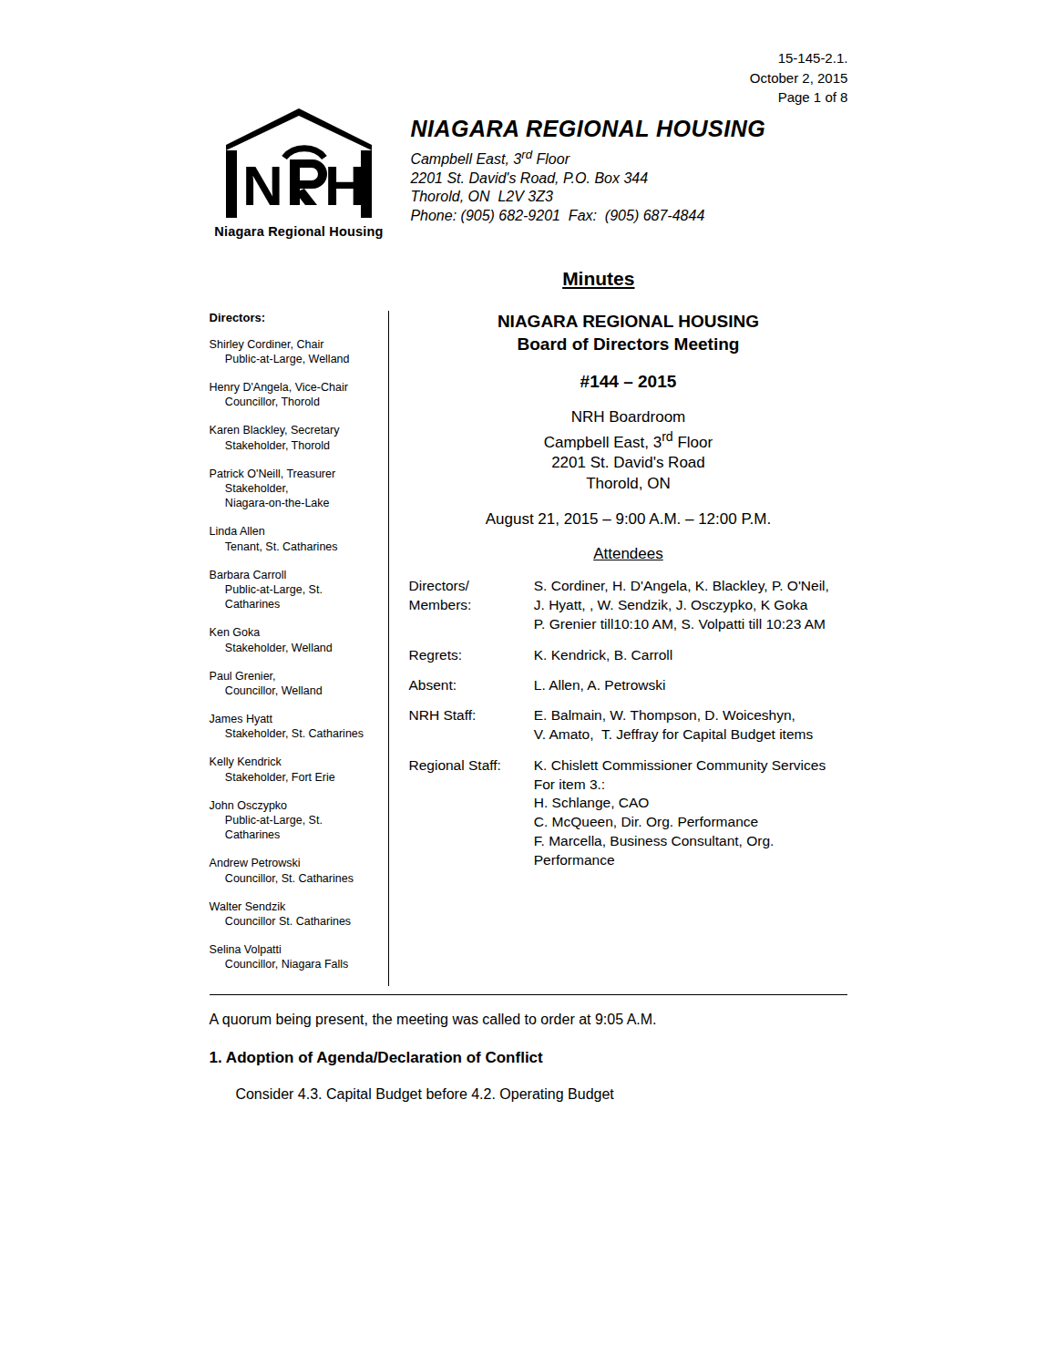15-145-2.1.
October 2, 2015
Page 1 of 8
N H
Niagara Regional Housing
NIAGARA REGIONAL HOUSING
Campbell East, 3rd Floor
2201 St. David's Road, P.O. Box 344
Thorold, ON L2V 3Z3
Phone: (905) 682-9201 Fax: (905) 687-4844
Minutes
Directors:
Shirley Cordiner, Chair Public-at-Large, Welland
Henry D'Angela, Vice-Chair Councillor, Thorold
Karen Blackley, Secretary Stakeholder, Thorold
Patrick O'Neill, Treasurer Stakeholder, Niagara-on-the-Lake
Linda Allen Tenant, St. Catharines
Barbara Carroll Public-at-Large, St. Catharines
Ken Goka Stakeholder, Welland
Paul Grenier, Councillor, Welland
James Hyatt Stakeholder, St. Catharines
Kelly Kendrick Stakeholder, Fort Erie
John Osczypko Public-at-Large, St. Catharines
Andrew Petrowski Councillor, St. Catharines
Walter Sendzik Councillor St. Catharines
Selina Volpatti Councillor, Niagara Falls
NIAGARA REGIONAL HOUSING
Board of Directors Meeting
#144 – 2015
NRH Boardroom
Campbell East, 3rd Floor
2201 St. David's Road
Thorold, ON
August 21, 2015 – 9:00 A.M. – 12:00 P.M.
Attendees
| Directors/ Members: | S. Cordiner, H. D'Angela, K. Blackley, P. O'Neil, J. Hyatt, , W. Sendzik, J. Osczypko, K Goka P. Grenier till10:10 AM, S. Volpatti till 10:23 AM |
| Regrets: | K. Kendrick, B. Carroll |
| Absent: | L. Allen, A. Petrowski |
| NRH Staff: | E. Balmain, W. Thompson, D. Woiceshyn, V. Amato, T. Jeffray for Capital Budget items |
| Regional Staff: | K. Chislett Commissioner Community Services For item 3.: H. Schlange, CAO C. McQueen, Dir. Org. Performance F. Marcella, Business Consultant, Org. Performance |
A quorum being present, the meeting was called to order at 9:05 A.M.
1. Adoption of Agenda/Declaration of Conflict
Consider 4.3. Capital Budget before 4.2. Operating Budget